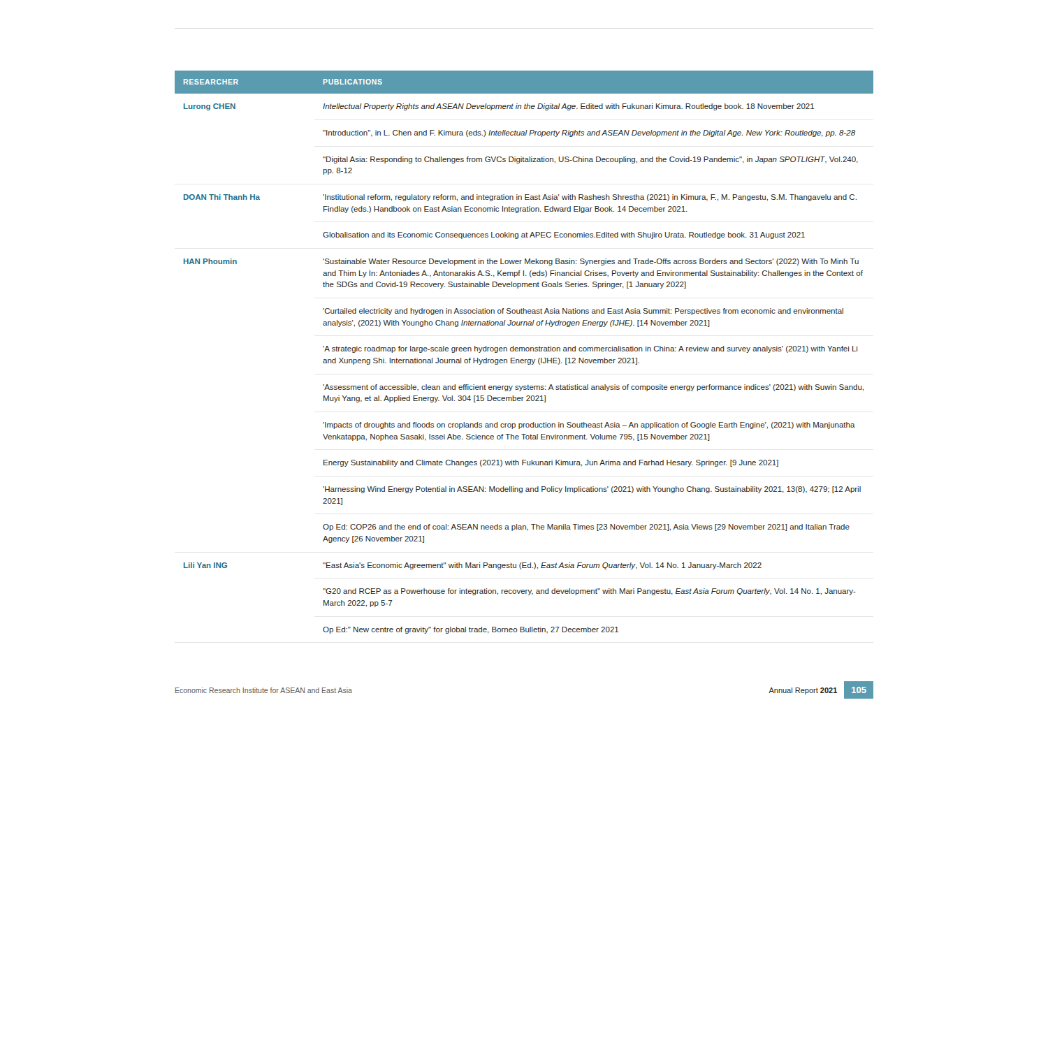| RESEARCHER | PUBLICATIONS |
| --- | --- |
| Lurong CHEN | Intellectual Property Rights and ASEAN Development in the Digital Age . Edited with Fukunari Kimura. Routledge book. 18 November 2021 |
| "Introduction", in L. Chen and F. Kimura (eds.) Intellectual Property Rights and ASEAN Development in the Digital Age. New York: Routledge, pp. 8-28 |
| "Digital Asia: Responding to Challenges from GVCs Digitalization, US-China Decoupling, and the Covid-19 Pandemic", in Japan SPOTLIGHT , Vol.240, pp. 8-12 |
| DOAN Thi Thanh Ha | 'Institutional reform, regulatory reform, and integration in East Asia' with Rashesh Shrestha (2021) in Kimura, F., M. Pangestu, S.M. Thangavelu and C. Findlay (eds.) Handbook on East Asian Economic Integration. Edward Elgar Book. 14 December 2021. |
| Globalisation and its Economic Consequences Looking at APEC Economies.Edited with Shujiro Urata. Routledge book. 31 August 2021 |
| HAN Phoumin | 'Sustainable Water Resource Development in the Lower Mekong Basin: Synergies and Trade-Offs across Borders and Sectors' (2022) With To Minh Tu and Thim Ly In: Antoniades A., Antonarakis A.S., Kempf I. (eds) Financial Crises, Poverty and Environmental Sustainability: Challenges in the Context of the SDGs and Covid-19 Recovery. Sustainable Development Goals Series. Springer, [1 January 2022] |
| 'Curtailed electricity and hydrogen in Association of Southeast Asia Nations and East Asia Summit: Perspectives from economic and environmental analysis', (2021) With Youngho Chang International Journal of Hydrogen Energy (IJHE) . [14 November 2021] |
| 'A strategic roadmap for large-scale green hydrogen demonstration and commercialisation in China: A review and survey analysis' (2021) with Yanfei Li and Xunpeng Shi. International Journal of Hydrogen Energy (IJHE). [12 November 2021]. |
| 'Assessment of accessible, clean and efficient energy systems: A statistical analysis of composite energy performance indices' (2021) with Suwin Sandu, Muyi Yang, et al. Applied Energy. Vol. 304 [15 December 2021] |
| 'Impacts of droughts and floods on croplands and crop production in Southeast Asia – An application of Google Earth Engine', (2021) with Manjunatha Venkatappa, Nophea Sasaki, Issei Abe. Science of The Total Environment. Volume 795, [15 November 2021] |
| Energy Sustainability and Climate Changes (2021) with Fukunari Kimura, Jun Arima and Farhad Hesary. Springer. [9 June 2021] |
| 'Harnessing Wind Energy Potential in ASEAN: Modelling and Policy Implications' (2021) with Youngho Chang. Sustainability 2021, 13(8), 4279; [12 April 2021] |
| Op Ed: COP26 and the end of coal: ASEAN needs a plan, The Manila Times [23 November 2021], Asia Views [29 November 2021] and Italian Trade Agency [26 November 2021] |
| Lili Yan ING | "East Asia's Economic Agreement" with Mari Pangestu (Ed.), East Asia Forum Quarterly , Vol. 14 No. 1 January-March 2022 |
| "G20 and RCEP as a Powerhouse for integration, recovery, and development" with Mari Pangestu, East Asia Forum Quarterly , Vol. 14 No. 1, January-March 2022, pp 5-7 |
| Op Ed:" New centre of gravity" for global trade, Borneo Bulletin, 27 December 2021 |
Economic Research Institute for ASEAN and East Asia
Annual Report 2021 105